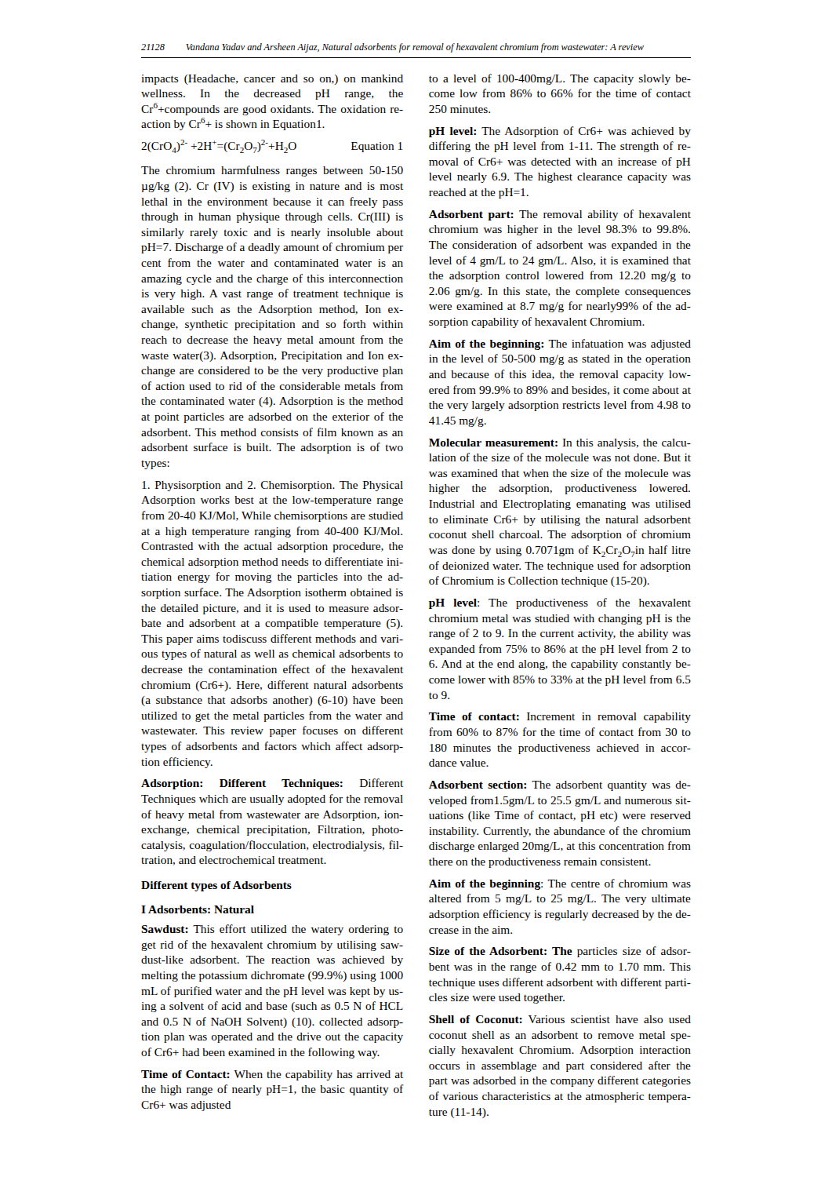21128 Vandana Yadav and Arsheen Aijaz, Natural adsorbents for removal of hexavalent chromium from wastewater: A review
impacts (Headache, cancer and so on,) on mankind wellness. In the decreased pH range, the Cr6+compounds are good oxidants. The oxidation reaction by Cr6+ is shown in Equation1.
2(CrO4)2- +2H+=(Cr2O7)2-+H2O Equation 1
The chromium harmfulness ranges between 50-150 µg/kg (2). Cr (IV) is existing in nature and is most lethal in the environment because it can freely pass through in human physique through cells. Cr(III) is similarly rarely toxic and is nearly insoluble about pH=7. Discharge of a deadly amount of chromium per cent from the water and contaminated water is an amazing cycle and the charge of this interconnection is very high. A vast range of treatment technique is available such as the Adsorption method, Ion exchange, synthetic precipitation and so forth within reach to decrease the heavy metal amount from the waste water(3). Adsorption, Precipitation and Ion exchange are considered to be the very productive plan of action used to rid of the considerable metals from the contaminated water (4). Adsorption is the method at point particles are adsorbed on the exterior of the adsorbent. This method consists of film known as an adsorbent surface is built. The adsorption is of two types:
1. Physisorption and 2. Chemisorption. The Physical Adsorption works best at the low-temperature range from 20-40 KJ/Mol, While chemisorptions are studied at a high temperature ranging from 40-400 KJ/Mol. Contrasted with the actual adsorption procedure, the chemical adsorption method needs to differentiate initiation energy for moving the particles into the adsorption surface. The Adsorption isotherm obtained is the detailed picture, and it is used to measure adsorbate and adsorbent at a compatible temperature (5). This paper aims todiscuss different methods and various types of natural as well as chemical adsorbents to decrease the contamination effect of the hexavalent chromium (Cr6+). Here, different natural adsorbents (a substance that adsorbs another) (6-10) have been utilized to get the metal particles from the water and wastewater. This review paper focuses on different types of adsorbents and factors which affect adsorption efficiency.
Adsorption: Different Techniques: Different Techniques which are usually adopted for the removal of heavy metal from wastewater are Adsorption, ion-exchange, chemical precipitation, Filtration, photocatalysis, coagulation/flocculation, electrodialysis, filtration, and electrochemical treatment.
Different types of Adsorbents
I Adsorbents: Natural
Sawdust: This effort utilized the watery ordering to get rid of the hexavalent chromium by utilising sawdust-like adsorbent. The reaction was achieved by melting the potassium dichromate (99.9%) using 1000 mL of purified water and the pH level was kept by using a solvent of acid and base (such as 0.5 N of HCL and 0.5 N of NaOH Solvent) (10). collected adsorption plan was operated and the drive out the capacity of Cr6+ had been examined in the following way.
Time of Contact: When the capability has arrived at the high range of nearly pH=1, the basic quantity of Cr6+ was adjusted
to a level of 100-400mg/L. The capacity slowly become low from 86% to 66% for the time of contact 250 minutes.
pH level: The Adsorption of Cr6+ was achieved by differing the pH level from 1-11. The strength of removal of Cr6+ was detected with an increase of pH level nearly 6.9. The highest clearance capacity was reached at the pH=1.
Adsorbent part: The removal ability of hexavalent chromium was higher in the level 98.3% to 99.8%. The consideration of adsorbent was expanded in the level of 4 gm/L to 24 gm/L. Also, it is examined that the adsorption control lowered from 12.20 mg/g to 2.06 gm/g. In this state, the complete consequences were examined at 8.7 mg/g for nearly99% of the adsorption capability of hexavalent Chromium.
Aim of the beginning: The infatuation was adjusted in the level of 50-500 mg/g as stated in the operation and because of this idea, the removal capacity lowered from 99.9% to 89% and besides, it come about at the very largely adsorption restricts level from 4.98 to 41.45 mg/g.
Molecular measurement: In this analysis, the calculation of the size of the molecule was not done. But it was examined that when the size of the molecule was higher the adsorption, productiveness lowered. Industrial and Electroplating emanating was utilised to eliminate Cr6+ by utilising the natural adsorbent coconut shell charcoal. The adsorption of chromium was done by using 0.7071gm of K2Cr2O7in half litre of deionized water. The technique used for adsorption of Chromium is Collection technique (15-20).
pH level: The productiveness of the hexavalent chromium metal was studied with changing pH is the range of 2 to 9. In the current activity, the ability was expanded from 75% to 86% at the pH level from 2 to 6. And at the end along, the capability constantly become lower with 85% to 33% at the pH level from 6.5 to 9.
Time of contact: Increment in removal capability from 60% to 87% for the time of contact from 30 to 180 minutes the productiveness achieved in accordance value.
Adsorbent section: The adsorbent quantity was developed from1.5gm/L to 25.5 gm/L and numerous situations (like Time of contact, pH etc) were reserved instability. Currently, the abundance of the chromium discharge enlarged 20mg/L, at this concentration from there on the productiveness remain consistent.
Aim of the beginning: The centre of chromium was altered from 5 mg/L to 25 mg/L. The very ultimate adsorption efficiency is regularly decreased by the decrease in the aim.
Size of the Adsorbent: The particles size of adsorbent was in the range of 0.42 mm to 1.70 mm. This technique uses different adsorbent with different particles size were used together.
Shell of Coconut: Various scientist have also used coconut shell as an adsorbent to remove metal specially hexavalent Chromium. Adsorption interaction occurs in assemblage and part considered after the part was adsorbed in the company different categories of various characteristics at the atmospheric temperature (11-14).